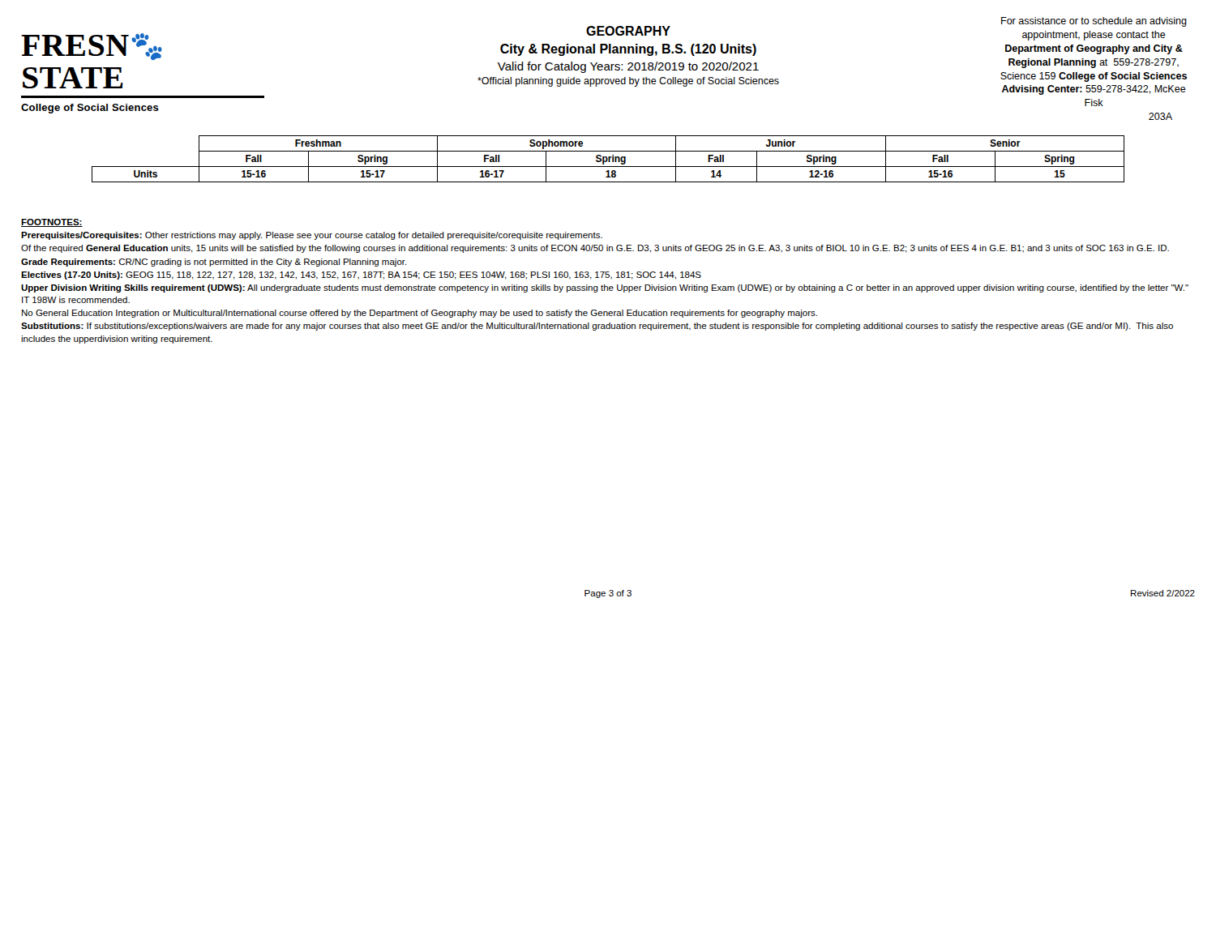FRESN🐾STATE
College of Social Sciences
GEOGRAPHY
City & Regional Planning, B.S. (120 Units)
Valid for Catalog Years: 2018/2019 to 2020/2021
*Official planning guide approved by the College of Social Sciences
For assistance or to schedule an advising appointment, please contact the Department of Geography and City & Regional Planning at 559-278-2797, Science 159 College of Social Sciences Advising Center: 559-278-3422, McKee Fisk
203A
| | Freshman | Sophomore | Junior | Senior |
| | Fall | Spring | Fall | Spring | Fall | Spring | Fall | Spring |
| Units | 15-16 | 15-17 | 16-17 | 18 | 14 | 12-16 | 15-16 | 15 |
FOOTNOTES:
Prerequisites/Corequisites: Other restrictions may apply. Please see your course catalog for detailed prerequisite/corequisite requirements.
Of the required General Education units, 15 units will be satisfied by the following courses in additional requirements: 3 units of ECON 40/50 in G.E. D3, 3 units of GEOG 25 in G.E. A3, 3 units of BIOL 10 in G.E. B2; 3 units of EES 4 in G.E. B1; and 3 units of SOC 163 in G.E. ID.
Grade Requirements: CR/NC grading is not permitted in the City & Regional Planning major.
Electives (17-20 Units): GEOG 115, 118, 122, 127, 128, 132, 142, 143, 152, 167, 187T; BA 154; CE 150; EES 104W, 168; PLSI 160, 163, 175, 181; SOC 144, 184S
Upper Division Writing Skills requirement (UDWS): All undergraduate students must demonstrate competency in writing skills by passing the Upper Division Writing Exam (UDWE) or by obtaining a C or better in an approved upper division writing course, identified by the letter "W." IT 198W is recommended.
No General Education Integration or Multicultural/International course offered by the Department of Geography may be used to satisfy the General Education requirements for geography majors.
Substitutions: If substitutions/exceptions/waivers are made for any major courses that also meet GE and/or the Multicultural/International graduation requirement, the student is responsible for completing additional courses to satisfy the respective areas (GE and/or MI). This also includes the upperdivision writing requirement.
Page 3 of 3
Revised 2/2022